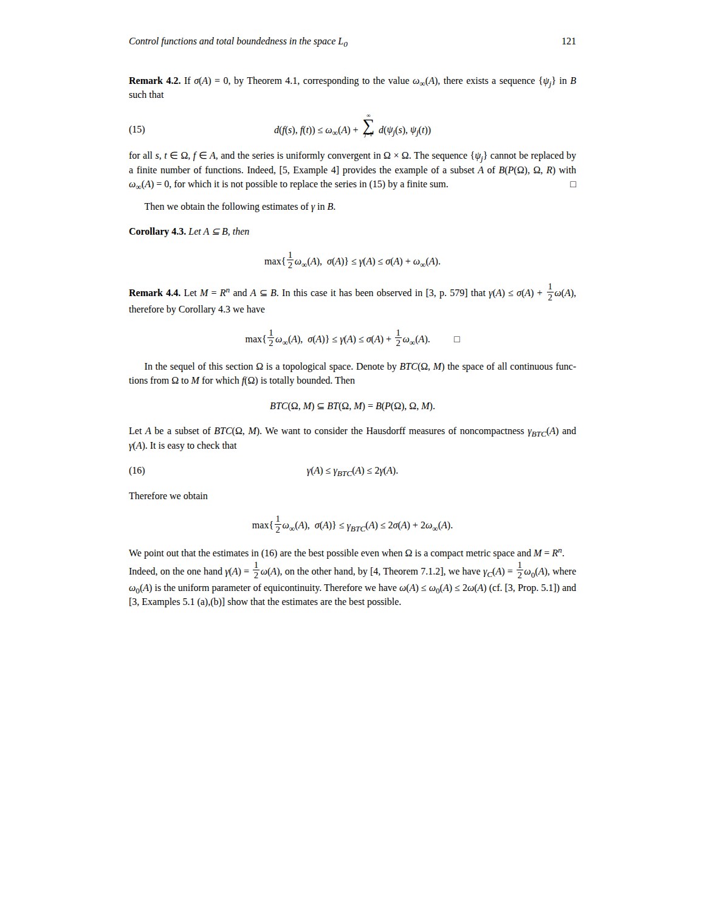Control functions and total boundedness in the space L0 121
Remark 4.2. If σ(A) = 0, by Theorem 4.1, corresponding to the value ω∞(A), there exists a sequence {ψj} in B such that
(15) d(f(s), f(t)) ≤ ω∞(A) + ∞∑j=1 d(ψj(s), ψj(t))
for all s, t ∈ Ω, f ∈ A, and the series is uniformly convergent in Ω × Ω. The sequence {ψj} cannot be replaced by a finite number of functions. Indeed, [5, Example 4] provides the example of a subset A of B(P(Ω), Ω, R) with ω∞(A) = 0, for which it is not possible to replace the series in (15) by a finite sum. □
Then we obtain the following estimates of γ in B.
Corollary 4.3. Let A ⊆ B, then
max{12 ω∞(A), σ(A)} ≤ γ(A) ≤ σ(A) + ω∞(A).
Remark 4.4. Let M = Rn and A ⊆ B. In this case it has been observed in [3, p. 579] that γ(A) ≤ σ(A) + 12 ω(A), therefore by Corollary 4.3 we have
max{12 ω∞(A), σ(A)} ≤ γ(A) ≤ σ(A) + 12 ω∞(A). □
In the sequel of this section Ω is a topological space. Denote by BTC(Ω, M) the space of all continuous functions from Ω to M for which f(Ω) is totally bounded. Then
BTC(Ω, M) ⊆ BT(Ω, M) = B(P(Ω), Ω, M).
Let A be a subset of BTC(Ω, M). We want to consider the Hausdorff measures of noncompactness γBTC(A) and γ(A). It is easy to check that
(16) γ(A) ≤ γBTC(A) ≤ 2γ(A).
Therefore we obtain
max{12 ω∞(A), σ(A)} ≤ γBTC(A) ≤ 2σ(A) + 2ω∞(A).
We point out that the estimates in (16) are the best possible even when Ω is a compact metric space and M = Rn.
Indeed, on the one hand γ(A) = 12 ω(A), on the other hand, by [4, Theorem 7.1.2], we have γC(A) = 12 ω0(A), where ω0(A) is the uniform parameter of equicontinuity. Therefore we have ω(A) ≤ ω0(A) ≤ 2ω(A) (cf. [3, Prop. 5.1]) and [3, Examples 5.1 (a),(b)] show that the estimates are the best possible.